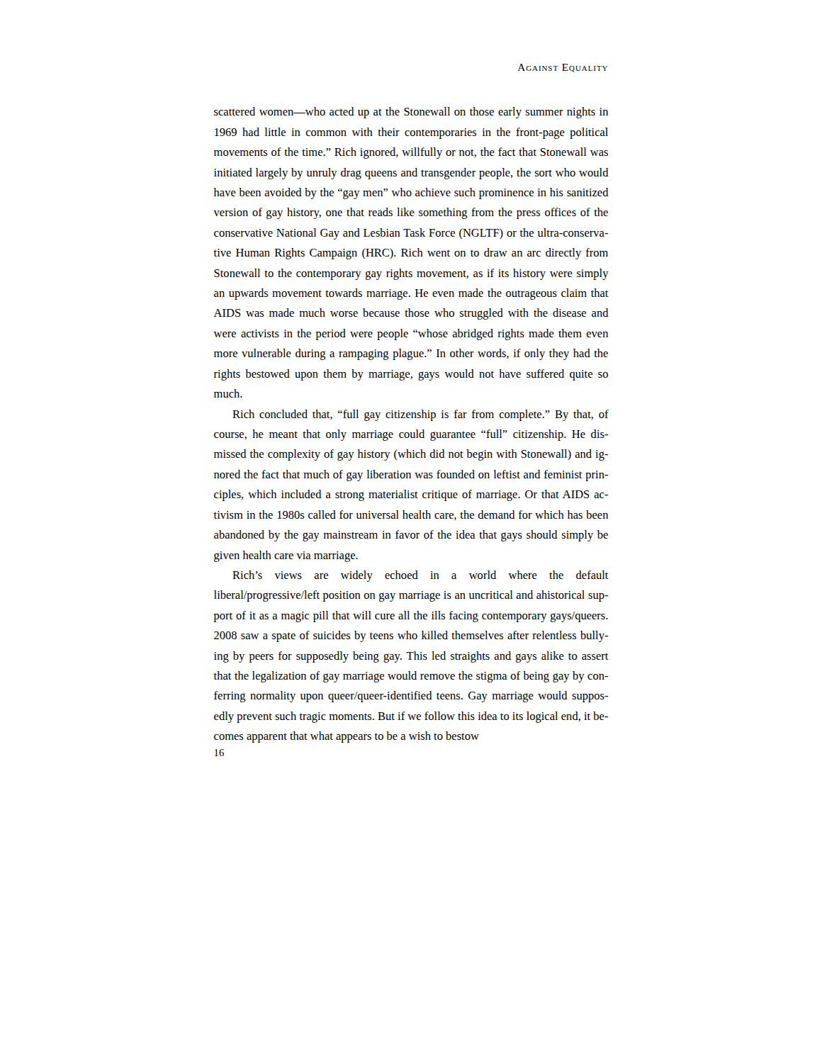Against Equality
scattered women—who acted up at the Stonewall on those early summer nights in 1969 had little in common with their contemporaries in the front-page political movements of the time.” Rich ignored, willfully or not, the fact that Stonewall was initiated largely by unruly drag queens and transgender people, the sort who would have been avoided by the “gay men” who achieve such prominence in his sanitized version of gay history, one that reads like something from the press offices of the conservative National Gay and Lesbian Task Force (NGLTF) or the ultra-conservative Human Rights Campaign (HRC). Rich went on to draw an arc directly from Stonewall to the contemporary gay rights movement, as if its history were simply an upwards movement towards marriage. He even made the outrageous claim that AIDS was made much worse because those who struggled with the disease and were activists in the period were people “whose abridged rights made them even more vulnerable during a rampaging plague.” In other words, if only they had the rights bestowed upon them by marriage, gays would not have suffered quite so much.
Rich concluded that, “full gay citizenship is far from complete.” By that, of course, he meant that only marriage could guarantee “full” citizenship. He dismissed the complexity of gay history (which did not begin with Stonewall) and ignored the fact that much of gay liberation was founded on leftist and feminist principles, which included a strong materialist critique of marriage. Or that AIDS activism in the 1980s called for universal health care, the demand for which has been abandoned by the gay mainstream in favor of the idea that gays should simply be given health care via marriage.
Rich’s views are widely echoed in a world where the default liberal/progressive/left position on gay marriage is an uncritical and ahistorical support of it as a magic pill that will cure all the ills facing contemporary gays/queers. 2008 saw a spate of suicides by teens who killed themselves after relentless bullying by peers for supposedly being gay. This led straights and gays alike to assert that the legalization of gay marriage would remove the stigma of being gay by conferring normality upon queer/queer-identified teens. Gay marriage would supposedly prevent such tragic moments. But if we follow this idea to its logical end, it becomes apparent that what appears to be a wish to bestow
16